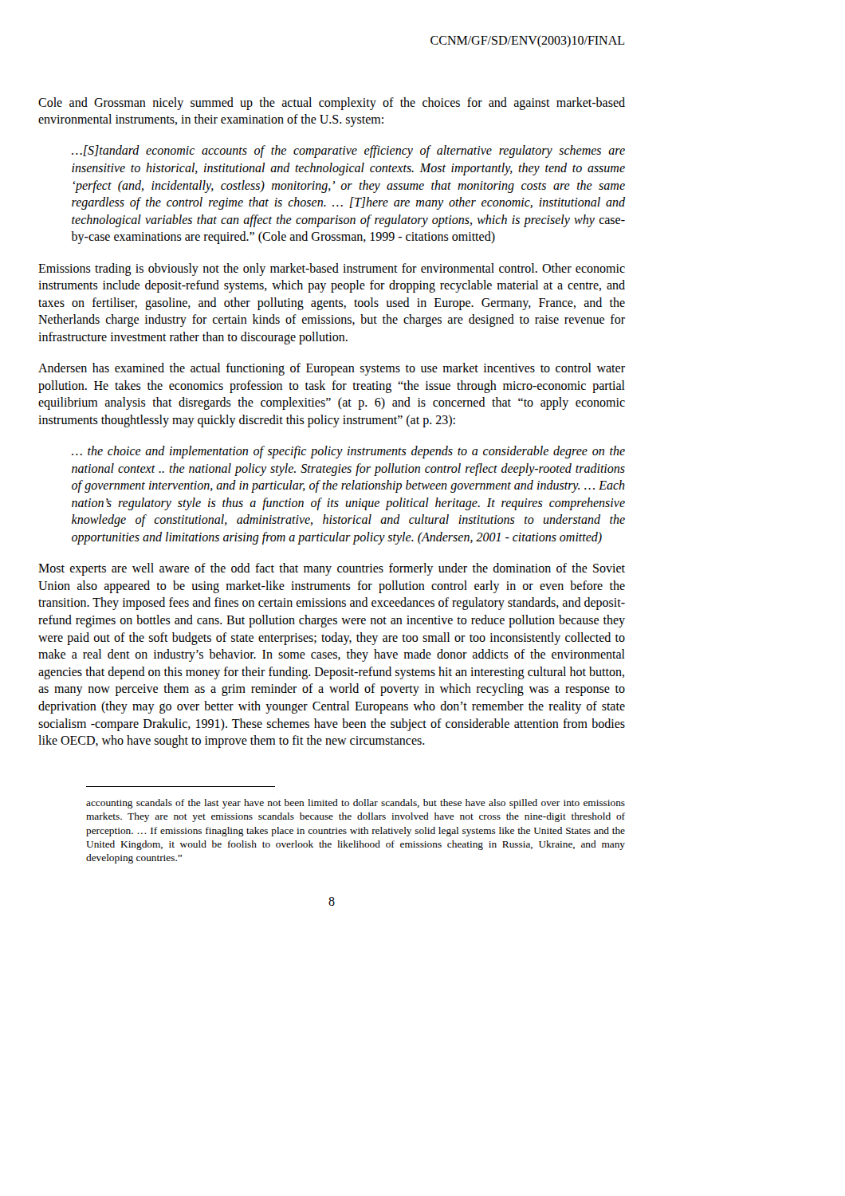CCNM/GF/SD/ENV(2003)10/FINAL
Cole and Grossman nicely summed up the actual complexity of the choices for and against market-based environmental instruments, in their examination of the U.S. system:
…[S]tandard economic accounts of the comparative efficiency of alternative regulatory schemes are insensitive to historical, institutional and technological contexts. Most importantly, they tend to assume ‘perfect (and, incidentally, costless) monitoring,’ or they assume that monitoring costs are the same regardless of the control regime that is chosen. … [T]here are many other economic, institutional and technological variables that can affect the comparison of regulatory options, which is precisely why case-by-case examinations are required.” (Cole and Grossman, 1999 - citations omitted)
Emissions trading is obviously not the only market-based instrument for environmental control. Other economic instruments include deposit-refund systems, which pay people for dropping recyclable material at a centre, and taxes on fertiliser, gasoline, and other polluting agents, tools used in Europe. Germany, France, and the Netherlands charge industry for certain kinds of emissions, but the charges are designed to raise revenue for infrastructure investment rather than to discourage pollution.
Andersen has examined the actual functioning of European systems to use market incentives to control water pollution. He takes the economics profession to task for treating “the issue through micro-economic partial equilibrium analysis that disregards the complexities” (at p. 6) and is concerned that “to apply economic instruments thoughtlessly may quickly discredit this policy instrument” (at p. 23):
… the choice and implementation of specific policy instruments depends to a considerable degree on the national context .. the national policy style. Strategies for pollution control reflect deeply-rooted traditions of government intervention, and in particular, of the relationship between government and industry. … Each nation’s regulatory style is thus a function of its unique political heritage. It requires comprehensive knowledge of constitutional, administrative, historical and cultural institutions to understand the opportunities and limitations arising from a particular policy style. (Andersen, 2001 - citations omitted)
Most experts are well aware of the odd fact that many countries formerly under the domination of the Soviet Union also appeared to be using market-like instruments for pollution control early in or even before the transition. They imposed fees and fines on certain emissions and exceedances of regulatory standards, and deposit-refund regimes on bottles and cans. But pollution charges were not an incentive to reduce pollution because they were paid out of the soft budgets of state enterprises; today, they are too small or too inconsistently collected to make a real dent on industry’s behavior. In some cases, they have made donor addicts of the environmental agencies that depend on this money for their funding. Deposit-refund systems hit an interesting cultural hot button, as many now perceive them as a grim reminder of a world of poverty in which recycling was a response to deprivation (they may go over better with younger Central Europeans who don’t remember the reality of state socialism -compare Drakulic, 1991). These schemes have been the subject of considerable attention from bodies like OECD, who have sought to improve them to fit the new circumstances.
accounting scandals of the last year have not been limited to dollar scandals, but these have also spilled over into emissions markets. They are not yet emissions scandals because the dollars involved have not cross the nine-digit threshold of perception. … If emissions finagling takes place in countries with relatively solid legal systems like the United States and the United Kingdom, it would be foolish to overlook the likelihood of emissions cheating in Russia, Ukraine, and many developing countries.”
8